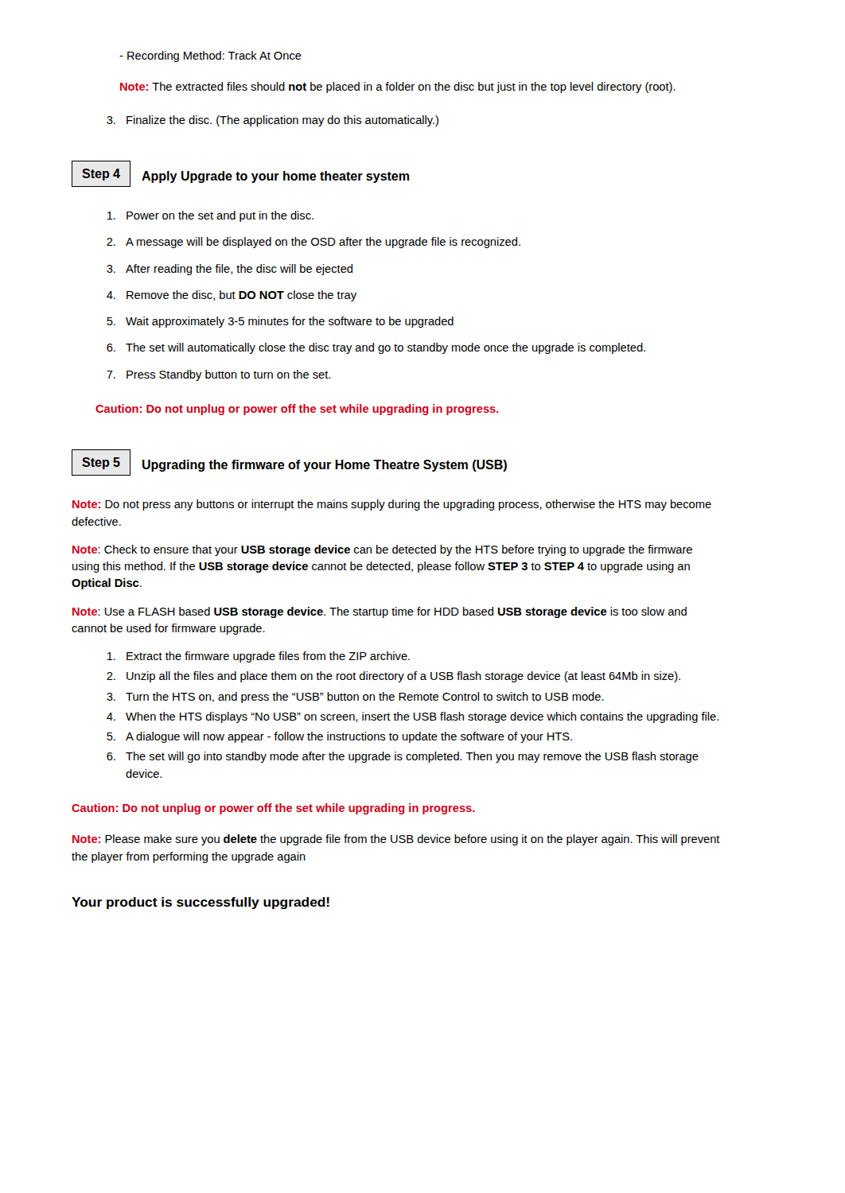- Recording Method: Track At Once
Note: The extracted files should not be placed in a folder on the disc but just in the top level directory (root).
Finalize the disc. (The application may do this automatically.)
Step 4 Apply Upgrade to your home theater system
Power on the set and put in the disc.
A message will be displayed on the OSD after the upgrade file is recognized.
After reading the file, the disc will be ejected
Remove the disc, but DO NOT close the tray
Wait approximately 3-5 minutes for the software to be upgraded
The set will automatically close the disc tray and go to standby mode once the upgrade is completed.
Press Standby button to turn on the set.
Caution: Do not unplug or power off the set while upgrading in progress.
Step 5 Upgrading the firmware of your Home Theatre System (USB)
Note: Do not press any buttons or interrupt the mains supply during the upgrading process, otherwise the HTS may become defective.
Note: Check to ensure that your USB storage device can be detected by the HTS before trying to upgrade the firmware using this method. If the USB storage device cannot be detected, please follow STEP 3 to STEP 4 to upgrade using an Optical Disc.
Note: Use a FLASH based USB storage device. The startup time for HDD based USB storage device is too slow and cannot be used for firmware upgrade.
Extract the firmware upgrade files from the ZIP archive.
Unzip all the files and place them on the root directory of a USB flash storage device (at least 64Mb in size).
Turn the HTS on, and press the “USB” button on the Remote Control to switch to USB mode.
When the HTS displays “No USB” on screen, insert the USB flash storage device which contains the upgrading file.
A dialogue will now appear - follow the instructions to update the software of your HTS.
The set will go into standby mode after the upgrade is completed. Then you may remove the USB flash storage device.
Caution: Do not unplug or power off the set while upgrading in progress.
Note: Please make sure you delete the upgrade file from the USB device before using it on the player again. This will prevent the player from performing the upgrade again
Your product is successfully upgraded!